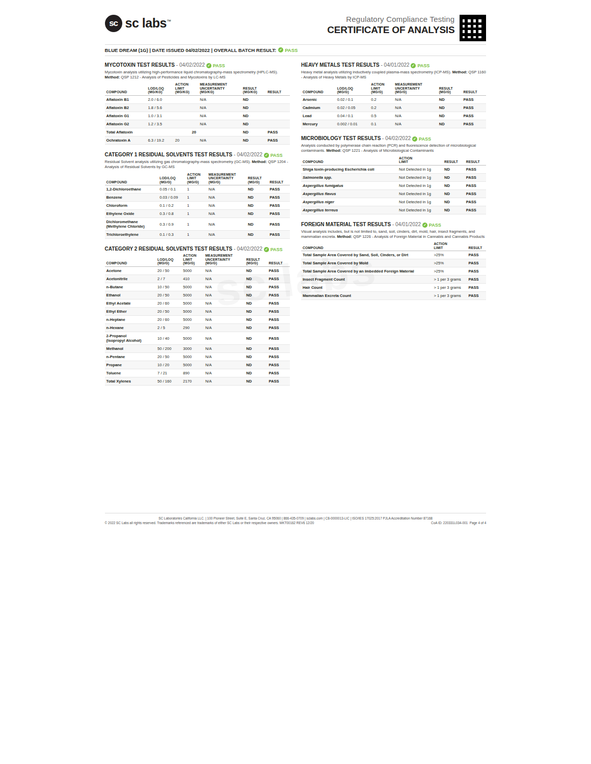sc labs
sc
sc labs™
Regulatory Compliance Testing
CERTIFICATE OF ANALYSIS
BLUE DREAM (1G) | DATE ISSUED 04/02/2022 | OVERALL BATCH RESULT: ✓ PASS
MYCOTOXIN TEST RESULTS - 04/02/2022 ✓ PASS
Mycotoxin analysis utilizing high-performance liquid chromatography-mass spectrometry (HPLC-MS). Method: QSP 1212 - Analysis of Pesticides and Mycotoxins by LC-MS
| COMPOUND | LOD/LOQ (µg/kg) | ACTION LIMIT (µg/kg) | MEASUREMENT UNCERTAINTY (µg/kg) | RESULT (µg/kg) | RESULT |
| --- | --- | --- | --- | --- | --- |
| Aflatoxin B1 | 2.0 / 6.0 | | N/A | ND | |
| Aflatoxin B2 | 1.8 / 5.6 | | N/A | ND | |
| Aflatoxin G1 | 1.0 / 3.1 | | N/A | ND | |
| Aflatoxin G2 | 1.2 / 3.5 | | N/A | ND | |
| Total Aflatoxin | 20 | ND | PASS |
| Ochratoxin A | 6.3 / 19.2 | 20 | N/A | ND | PASS |
CATEGORY 1 RESIDUAL SOLVENTS TEST RESULTS - 04/02/2022 ✓ PASS
Residual Solvent analysis utilizing gas chromatography-mass spectrometry (GC-MS). Method: QSP 1204 - Analysis of Residual Solvents by GC-MS
| COMPOUND | LOD/LOQ (µg/g) | ACTION LIMIT (µg/g) | MEASUREMENT UNCERTAINTY (µg/g) | RESULT (µg/g) | RESULT |
| --- | --- | --- | --- | --- | --- |
| 1,2-Dichloroethane | 0.05 / 0.1 | 1 | N/A | ND | PASS |
| Benzene | 0.03 / 0.09 | 1 | N/A | ND | PASS |
| Chloroform | 0.1 / 0.2 | 1 | N/A | ND | PASS |
| Ethylene Oxide | 0.3 / 0.8 | 1 | N/A | ND | PASS |
| Dichloromethane (Methylene Chloride) | 0.3 / 0.9 | 1 | N/A | ND | PASS |
| Trichloroethylene | 0.1 / 0.3 | 1 | N/A | ND | PASS |
CATEGORY 2 RESIDUAL SOLVENTS TEST RESULTS - 04/02/2022 ✓ PASS
| COMPOUND | LOD/LOQ (µg/g) | ACTION LIMIT (µg/g) | MEASUREMENT UNCERTAINTY (µg/g) | RESULT (µg/g) | RESULT |
| --- | --- | --- | --- | --- | --- |
| Acetone | 20 / 50 | 5000 | N/A | ND | PASS |
| Acetonitrile | 2 / 7 | 410 | N/A | ND | PASS |
| n-Butane | 10 / 50 | 5000 | N/A | ND | PASS |
| Ethanol | 20 / 50 | 5000 | N/A | ND | PASS |
| Ethyl Acetate | 20 / 60 | 5000 | N/A | ND | PASS |
| Ethyl Ether | 20 / 50 | 5000 | N/A | ND | PASS |
| n-Heptane | 20 / 60 | 5000 | N/A | ND | PASS |
| n-Hexane | 2 / 5 | 290 | N/A | ND | PASS |
| 2-Propanol (Isopropyl Alcohol) | 10 / 40 | 5000 | N/A | ND | PASS |
| Methanol | 50 / 200 | 3000 | N/A | ND | PASS |
| n-Pentane | 20 / 50 | 5000 | N/A | ND | PASS |
| Propane | 10 / 20 | 5000 | N/A | ND | PASS |
| Toluene | 7 / 21 | 890 | N/A | ND | PASS |
| Total Xylenes | 50 / 160 | 2170 | N/A | ND | PASS |
HEAVY METALS TEST RESULTS - 04/01/2022 ✓ PASS
Heavy metal analysis utilizing inductively coupled plasma-mass spectrometry (ICP-MS). Method: QSP 1160 - Analysis of Heavy Metals by ICP-MS
| COMPOUND | LOD/LOQ (µg/g) | ACTION LIMIT (µg/g) | MEASUREMENT UNCERTAINTY (µg/g) | RESULT (µg/g) | RESULT |
| --- | --- | --- | --- | --- | --- |
| Arsenic | 0.02 / 0.1 | 0.2 | N/A | ND | PASS |
| Cadmium | 0.02 / 0.05 | 0.2 | N/A | ND | PASS |
| Lead | 0.04 / 0.1 | 0.5 | N/A | ND | PASS |
| Mercury | 0.002 / 0.01 | 0.1 | N/A | ND | PASS |
MICROBIOLOGY TEST RESULTS - 04/02/2022 ✓ PASS
Analysis conducted by polymerase chain reaction (PCR) and fluorescence detection of microbiological contaminants. Method: QSP 1221 - Analysis of Microbiological Contaminants
| COMPOUND | ACTION LIMIT | RESULT | RESULT |
| --- | --- | --- | --- |
| Shiga toxin-producing Escherichia coli | Not Detected in 1g | ND | PASS |
| Salmonella spp. | Not Detected in 1g | ND | PASS |
| Aspergillus fumigatus | Not Detected in 1g | ND | PASS |
| Aspergillus flavus | Not Detected in 1g | ND | PASS |
| Aspergillus niger | Not Detected in 1g | ND | PASS |
| Aspergillus terreus | Not Detected in 1g | ND | PASS |
FOREIGN MATERIAL TEST RESULTS - 04/01/2022 ✓ PASS
Visual analysis includes, but is not limited to, sand, soil, cinders, dirt, mold, hair, insect fragments, and mammalian excreta. Method: QSP 1226 - Analysis of Foreign Material in Cannabis and Cannabis Products
| COMPOUND | ACTION LIMIT | RESULT |
| --- | --- | --- |
| Total Sample Area Covered by Sand, Soil, Cinders, or Dirt | >25% | PASS |
| Total Sample Area Covered by Mold | >25% | PASS |
| Total Sample Area Covered by an Imbedded Foreign Material | >25% | PASS |
| Insect Fragment Count | > 1 per 3 grams | PASS |
| Hair Count | > 1 per 3 grams | PASS |
| Mammalian Excreta Count | > 1 per 3 grams | PASS |
SC Laboratories California LLC. | 100 Pioneer Street, Suite E, Santa Cruz, CA 95060 | 866-435-0709 | sclabs.com | C8-0000013-LIC | ISO/IES 17025:2017 PJLA Accreditation Number 87168
© 2022 SC Labs all rights reserved. Trademarks referenced are trademarks of either SC Labs or their respective owners. MKT00162 REV6 12/20 CoA ID: 220331L034-001 Page 4 of 4